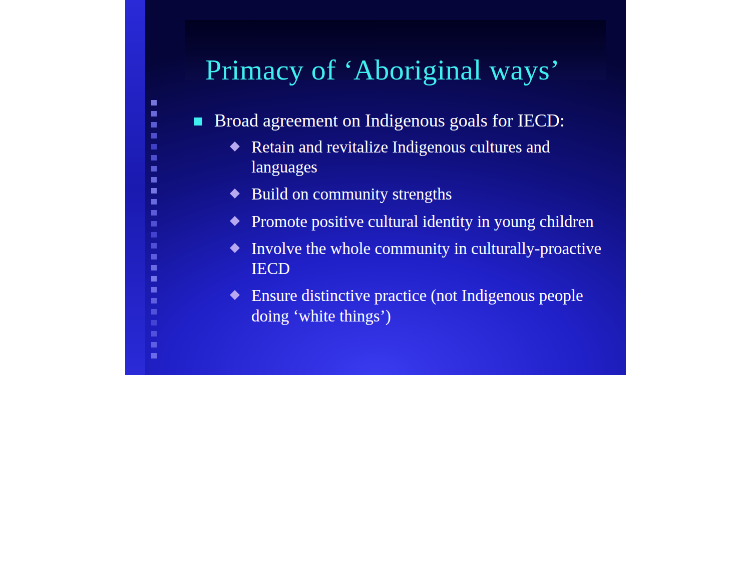Primacy of ‘Aboriginal ways’
Broad agreement on Indigenous goals for IECD:
Retain and revitalize Indigenous cultures and languages
Build on community strengths
Promote positive cultural identity in young children
Involve the whole community in culturally-proactive IECD
Ensure distinctive practice (not Indigenous people doing ‘white things’)